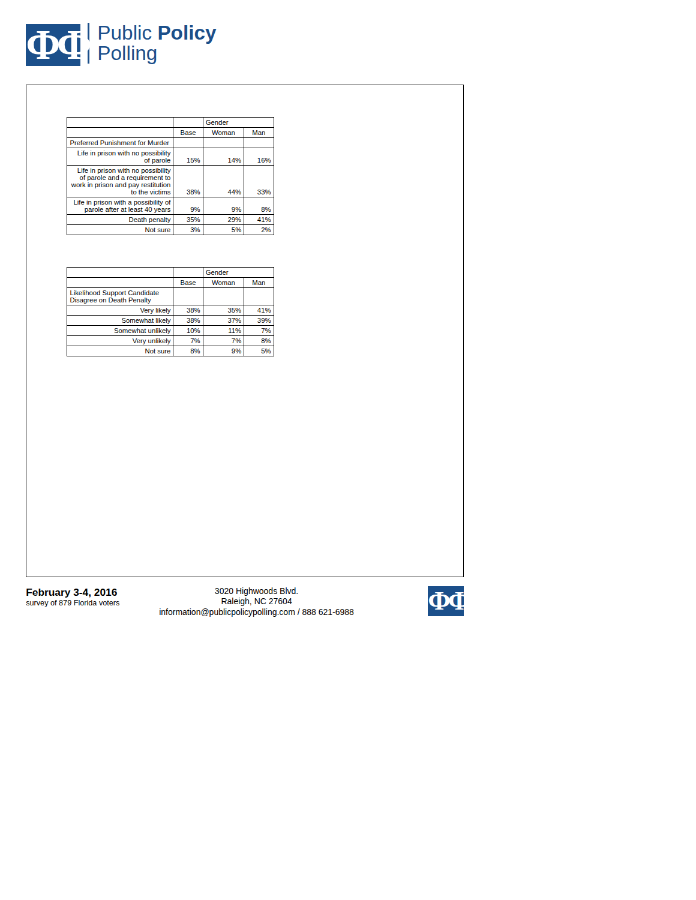ΦΦ
Public Policy
Polling
| | | Gender |
| | Base | Woman | Man |
| Preferred Punishment for Murder | | | |
| Life in prison with no possibility of parole | 15% | 14% | 16% |
| Life in prison with no possibility of parole and a requirement to work in prison and pay restitution to the victims | 38% | 44% | 33% |
| Life in prison with a possibility of parole after at least 40 years | 9% | 9% | 8% |
| Death penalty | 35% | 29% | 41% |
| Not sure | 3% | 5% | 2% |
| | | Gender |
| | Base | Woman | Man |
| Likelihood Support Candidate Disagree on Death Penalty | | | |
| Very likely | 38% | 35% | 41% |
| Somewhat likely | 38% | 37% | 39% |
| Somewhat unlikely | 10% | 11% | 7% |
| Very unlikely | 7% | 7% | 8% |
| Not sure | 8% | 9% | 5% |
February 3-4, 2016
survey of 879 Florida voters
3020 Highwoods Blvd.
Raleigh, NC 27604
information@publicpolicypolling.com / 888 621-6988
ΦΦ